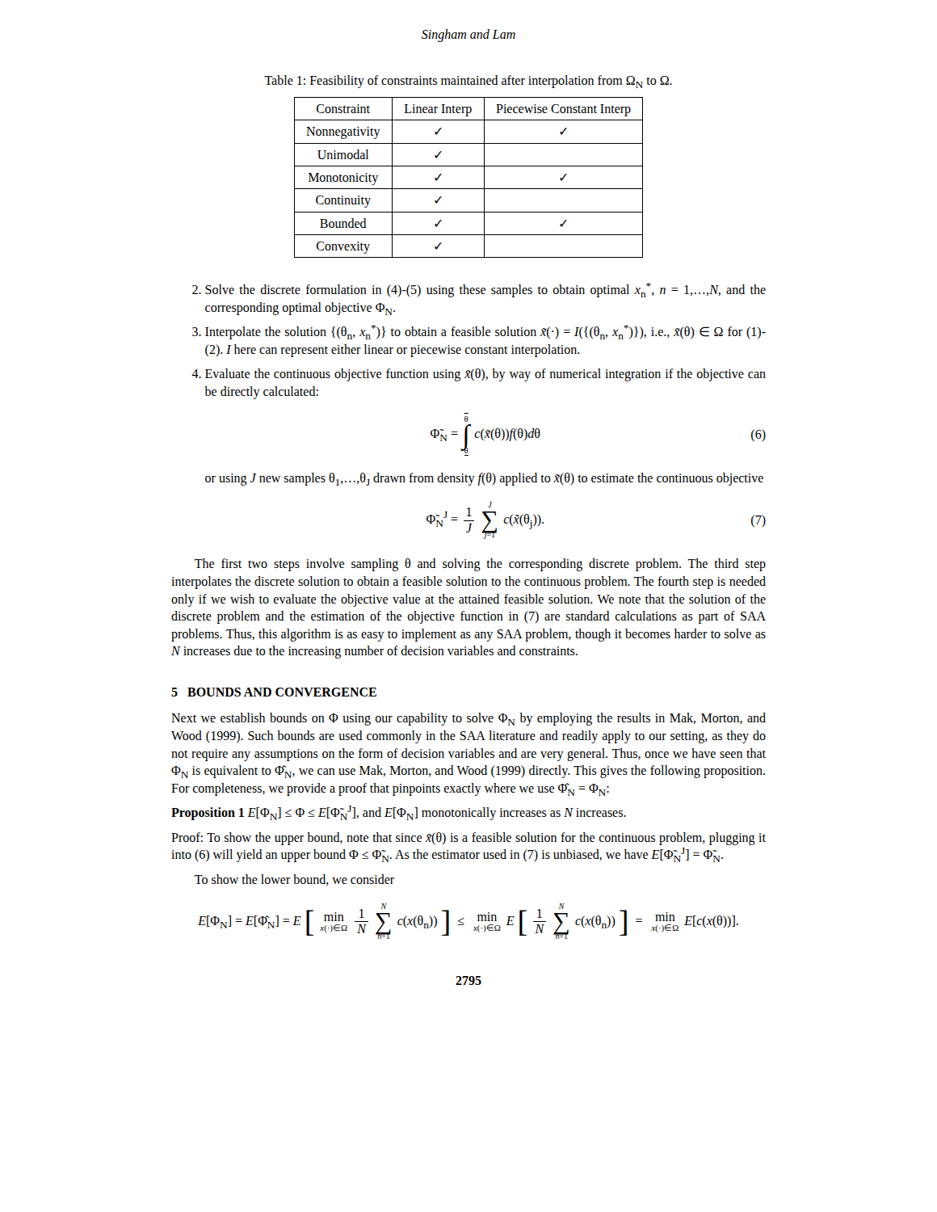Singham and Lam
Table 1: Feasibility of constraints maintained after interpolation from ΩN to Ω.
| Constraint | Linear Interp | Piecewise Constant Interp |
| --- | --- | --- |
| Nonnegativity | ✓ | ✓ |
| Unimodal | ✓ | |
| Monotonicity | ✓ | ✓ |
| Continuity | ✓ | |
| Bounded | ✓ | ✓ |
| Convexity | ✓ | |
Solve the discrete formulation in (4)-(5) using these samples to obtain optimal xn*, n = 1,…,N, and the corresponding optimal objective ΦN.
Interpolate the solution {(θn, xn*)} to obtain a feasible solution x̃(·) = I({(θn, xn*)}), i.e., x̃(θ) ∈ Ω for (1)-(2). I here can represent either linear or piecewise constant interpolation.
Evaluate the continuous objective function using x̃(θ), by way of numerical integration if the objective can be directly calculated: Φ̃N = θ∫θ c(x̃(θ))f(θ)dθ (6) or using J new samples θ1,…,θJ drawn from density f(θ) applied to x̃(θ) to estimate the continuous objective Φ̃NJ = 1 J J∑j=1 c(x̃(θj)). (7)
The first two steps involve sampling θ and solving the corresponding discrete problem. The third step interpolates the discrete solution to obtain a feasible solution to the continuous problem. The fourth step is needed only if we wish to evaluate the objective value at the attained feasible solution. We note that the solution of the discrete problem and the estimation of the objective function in (7) are standard calculations as part of SAA problems. Thus, this algorithm is as easy to implement as any SAA problem, though it becomes harder to solve as N increases due to the increasing number of decision variables and constraints.
5 BOUNDS AND CONVERGENCE
Next we establish bounds on Φ using our capability to solve ΦN by employing the results in Mak, Morton, and Wood (1999). Such bounds are used commonly in the SAA literature and readily apply to our setting, as they do not require any assumptions on the form of decision variables and are very general. Thus, once we have seen that ΦN is equivalent to Φ̂N, we can use Mak, Morton, and Wood (1999) directly. This gives the following proposition. For completeness, we provide a proof that pinpoints exactly where we use Φ̂N = ΦN:
Proposition 1 E[ΦN] ≤ Φ ≤ E[Φ̃NJ], and E[ΦN] monotonically increases as N increases.
Proof: To show the upper bound, note that since x̃(θ) is a feasible solution for the continuous problem, plugging it into (6) will yield an upper bound Φ ≤ Φ̃N. As the estimator used in (7) is unbiased, we have E[Φ̃NJ] = Φ̃N.
To show the lower bound, we consider
E[ΦN] = E[Φ̂N] = E [ min x(·)∈Ω 1 N N∑n=1 c(x(θn)) ] ≤ min x(·)∈Ω E [ 1 N N∑n=1 c(x(θn)) ] = min x(·)∈Ω E[c(x(θ))].
2795